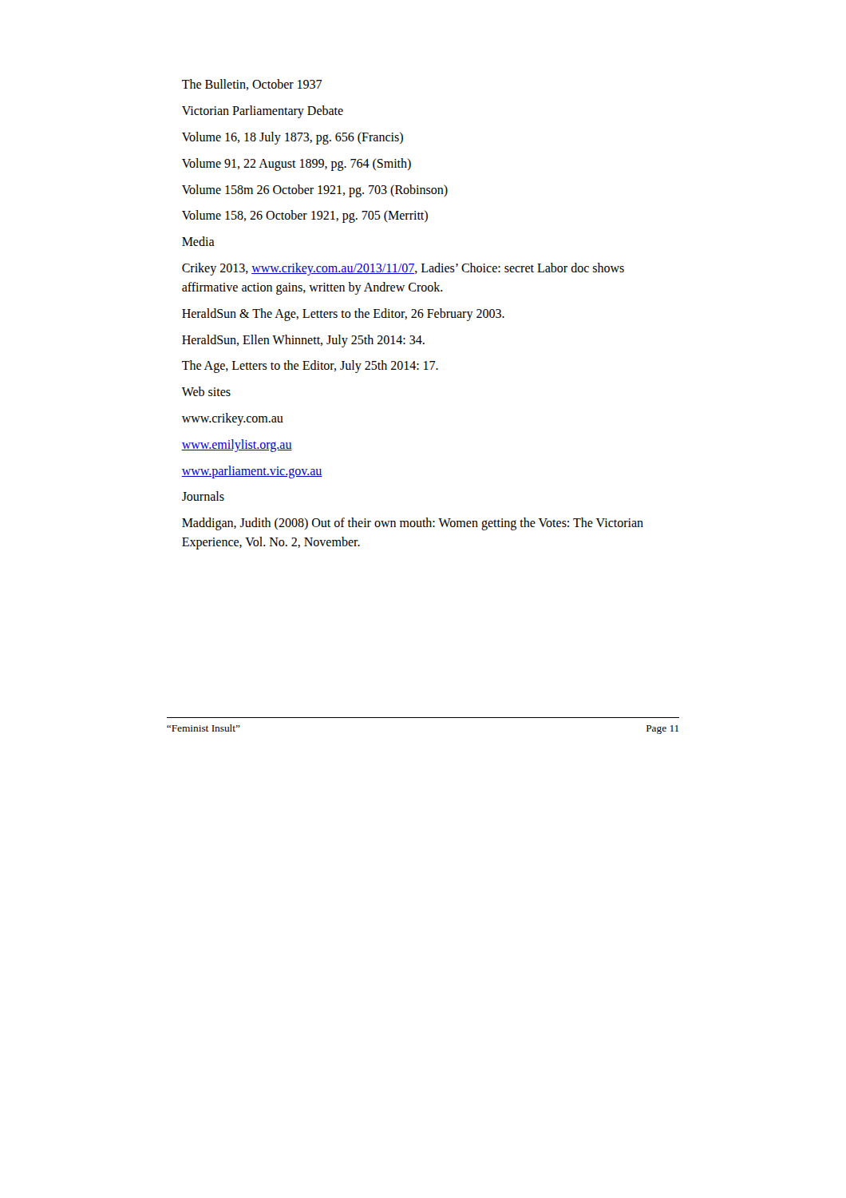The Bulletin, October 1937
Victorian Parliamentary Debate
Volume 16, 18 July 1873, pg. 656 (Francis)
Volume 91, 22 August 1899, pg. 764 (Smith)
Volume 158m 26 October 1921, pg. 703 (Robinson)
Volume 158, 26 October 1921, pg. 705 (Merritt)
Media
Crikey 2013, www.crikey.com.au/2013/11/07, Ladies’ Choice: secret Labor doc shows affirmative action gains, written by Andrew Crook.
HeraldSun & The Age, Letters to the Editor, 26 February 2003.
HeraldSun, Ellen Whinnett, July 25th 2014: 34.
The Age, Letters to the Editor, July 25th 2014: 17.
Web sites
www.crikey.com.au
www.emilylist.org.au
www.parliament.vic.gov.au
Journals
Maddigan, Judith (2008) Out of their own mouth: Women getting the Votes: The Victorian Experience, Vol. No. 2, November.
“Feminist Insult” Page 11